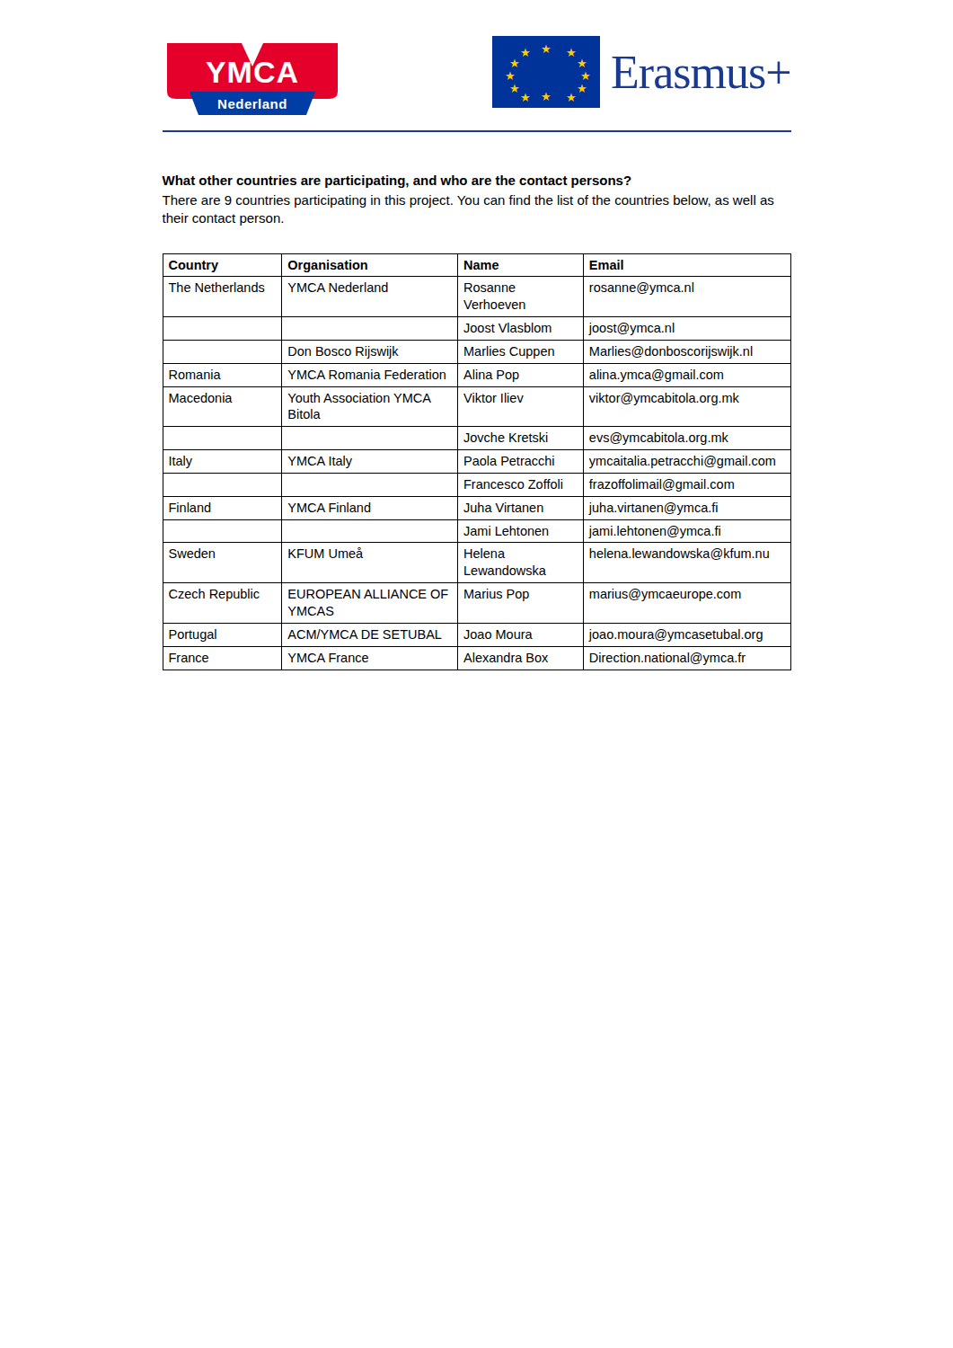YMCA Nederland
★ ★ ★ ★ ★ ★ ★ ★ ★ ★ ★ ★
Erasmus+
What other countries are participating, and who are the contact persons?
There are 9 countries participating in this project. You can find the list of the countries below, as well as their contact person.
| Country | Organisation | Name | Email |
| --- | --- | --- | --- |
| The Netherlands | YMCA Nederland | Rosanne Verhoeven | rosanne@ymca.nl |
| | | Joost Vlasblom | joost@ymca.nl |
| | Don Bosco Rijswijk | Marlies Cuppen | Marlies@donboscorijswijk.nl |
| Romania | YMCA Romania Federation | Alina Pop | alina.ymca@gmail.com |
| Macedonia | Youth Association YMCA Bitola | Viktor Iliev | viktor@ymcabitola.org.mk |
| | | Jovche Kretski | evs@ymcabitola.org.mk |
| Italy | YMCA Italy | Paola Petracchi | ymcaitalia.petracchi@gmail.com |
| | | Francesco Zoffoli | frazoffolimail@gmail.com |
| Finland | YMCA Finland | Juha Virtanen | juha.virtanen@ymca.fi |
| | | Jami Lehtonen | jami.lehtonen@ymca.fi |
| Sweden | KFUM Umeå | Helena Lewandowska | helena.lewandowska@kfum.nu |
| Czech Republic | EUROPEAN ALLIANCE OF YMCAS | Marius Pop | marius@ymcaeurope.com |
| Portugal | ACM/YMCA DE SETUBAL | Joao Moura | joao.moura@ymcasetubal.org |
| France | YMCA France | Alexandra Box | Direction.national@ymca.fr |